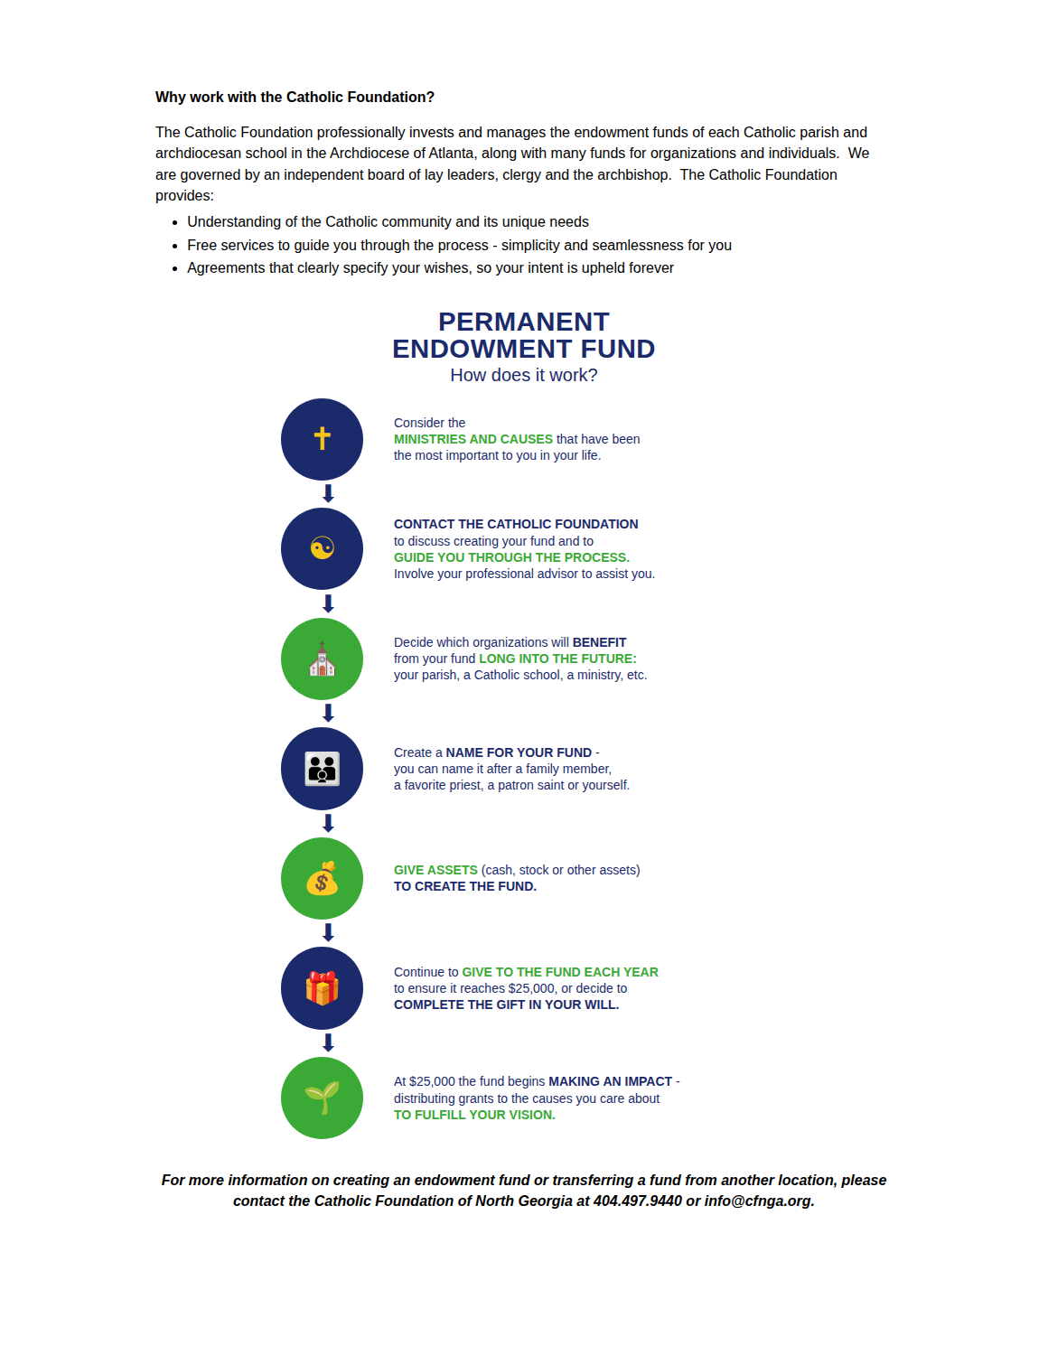Why work with the Catholic Foundation?
The Catholic Foundation professionally invests and manages the endowment funds of each Catholic parish and archdiocesan school in the Archdiocese of Atlanta, along with many funds for organizations and individuals. We are governed by an independent board of lay leaders, clergy and the archbishop. The Catholic Foundation provides:
Understanding of the Catholic community and its unique needs
Free services to guide you through the process - simplicity and seamlessness for you
Agreements that clearly specify your wishes, so your intent is upheld forever
PERMANENT ENDOWMENT FUND How does it work?
✝
Consider the
MINISTRIES AND CAUSES that have been
the most important to you in your life.
⬇
☯
CONTACT THE CATHOLIC FOUNDATION
to discuss creating your fund and to
GUIDE YOU THROUGH THE PROCESS.
Involve your professional advisor to assist you.
⬇
⛪
Decide which organizations will BENEFIT
from your fund LONG INTO THE FUTURE:
your parish, a Catholic school, a ministry, etc.
⬇
👪
Create a NAME FOR YOUR FUND -
you can name it after a family member,
a favorite priest, a patron saint or yourself.
⬇
💰
GIVE ASSETS (cash, stock or other assets)
TO CREATE THE FUND.
⬇
🎁
Continue to GIVE TO THE FUND EACH YEAR
to ensure it reaches $25,000, or decide to
COMPLETE THE GIFT IN YOUR WILL.
⬇
🌱
At $25,000 the fund begins MAKING AN IMPACT -
distributing grants to the causes you care about
TO FULFILL YOUR VISION.
For more information on creating an endowment fund or transferring a fund from another location, please contact the Catholic Foundation of North Georgia at 404.497.9440 or info@cfnga.org.